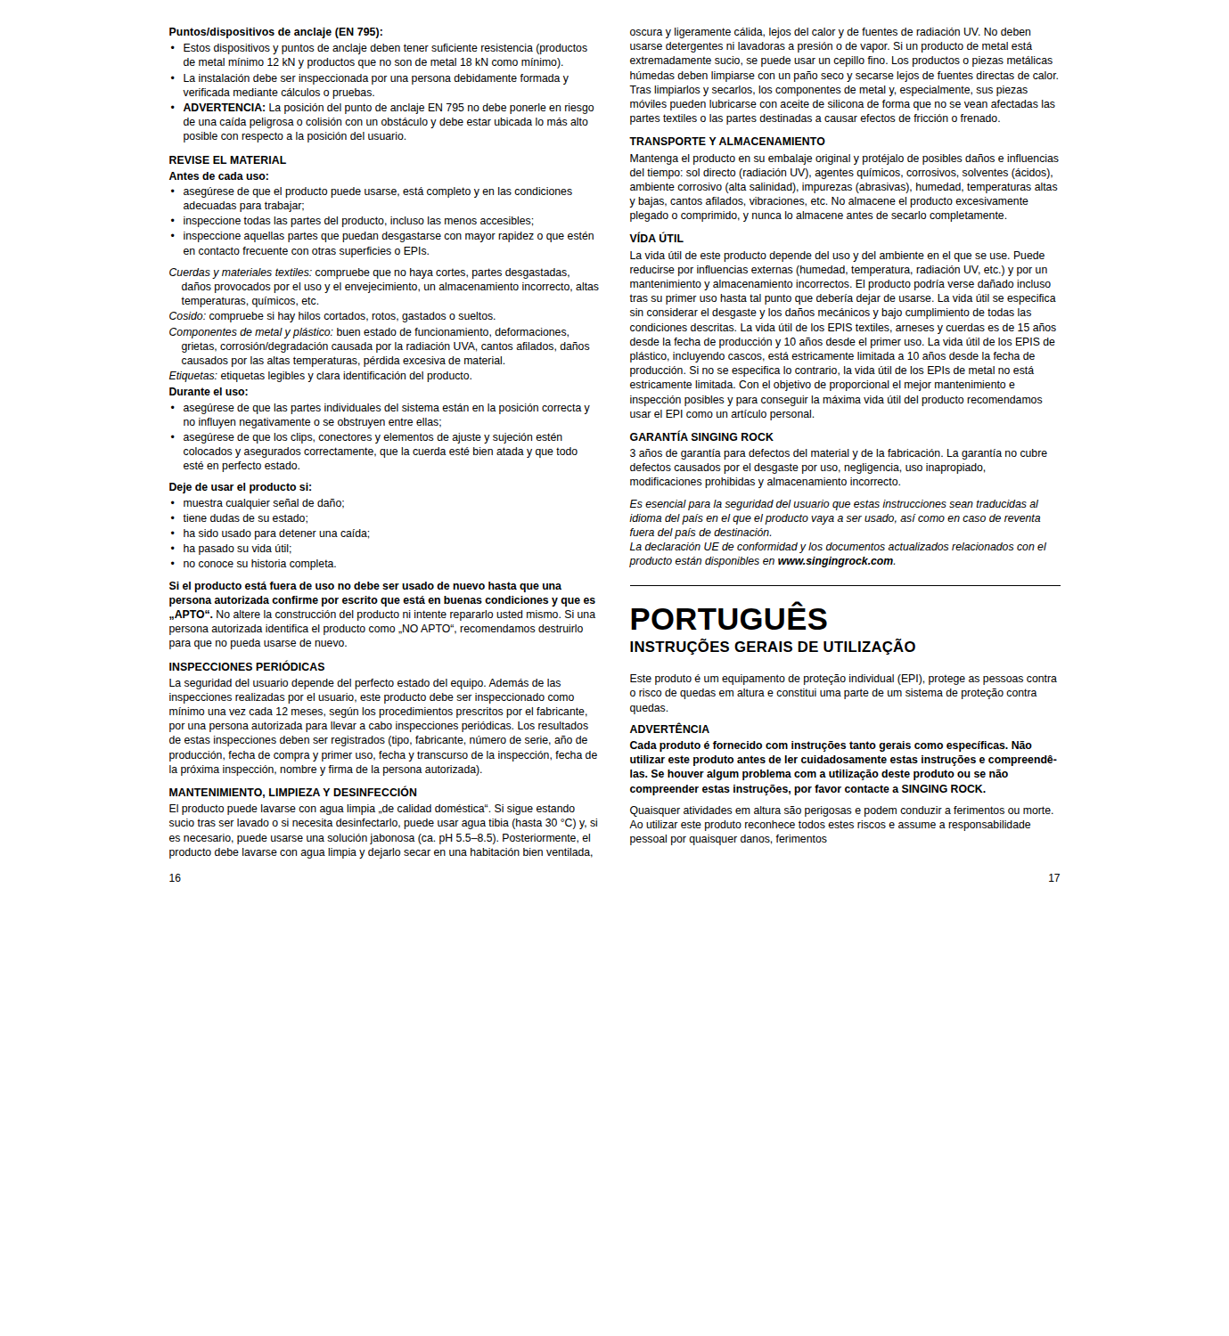Puntos/dispositivos de anclaje (EN 795):
Estos dispositivos y puntos de anclaje deben tener suficiente resistencia (productos de metal mínimo 12 kN y productos que no son de metal 18 kN como mínimo).
La instalación debe ser inspeccionada por una persona debidamente formada y verificada mediante cálculos o pruebas.
ADVERTENCIA: La posición del punto de anclaje EN 795 no debe ponerle en riesgo de una caída peligrosa o colisión con un obstáculo y debe estar ubicada lo más alto posible con respecto a la posición del usuario.
REVISE EL MATERIAL
Antes de cada uso:
asegúrese de que el producto puede usarse, está completo y en las condiciones adecuadas para trabajar;
inspeccione todas las partes del producto, incluso las menos accesibles;
inspeccione aquellas partes que puedan desgastarse con mayor rapidez o que estén en contacto frecuente con otras superficies o EPIs.
Cuerdas y materiales textiles: compruebe que no haya cortes, partes desgastadas, daños provocados por el uso y el envejecimiento, un almacenamiento incorrecto, altas temperaturas, químicos, etc.
Cosido: compruebe si hay hilos cortados, rotos, gastados o sueltos.
Componentes de metal y plástico: buen estado de funcionamiento, deformaciones, grietas, corrosión/degradación causada por la radiación UVA, cantos afilados, daños causados por las altas temperaturas, pérdida excesiva de material.
Etiquetas: etiquetas legibles y clara identificación del producto.
Durante el uso:
asegúrese de que las partes individuales del sistema están en la posición correcta y no influyen negativamente o se obstruyen entre ellas;
asegúrese de que los clips, conectores y elementos de ajuste y sujeción estén colocados y asegurados correctamente, que la cuerda esté bien atada y que todo esté en perfecto estado.
Deje de usar el producto si:
muestra cualquier señal de daño;
tiene dudas de su estado;
ha sido usado para detener una caída;
ha pasado su vida útil;
no conoce su historia completa.
Si el producto está fuera de uso no debe ser usado de nuevo hasta que una persona autorizada confirme por escrito que está en buenas condiciones y que es „APTO“. No altere la construcción del producto ni intente repararlo usted mismo. Si una persona autorizada identifica el producto como „NO APTO“, recomendamos destruirlo para que no pueda usarse de nuevo.
INSPECCIONES PERIÓDICAS
La seguridad del usuario depende del perfecto estado del equipo. Además de las inspecciones realizadas por el usuario, este producto debe ser inspeccionado como mínimo una vez cada 12 meses, según los procedimientos prescritos por el fabricante, por una persona autorizada para llevar a cabo inspecciones periódicas. Los resultados de estas inspecciones deben ser registrados (tipo, fabricante, número de serie, año de producción, fecha de compra y primer uso, fecha y transcurso de la inspección, fecha de la próxima inspección, nombre y firma de la persona autorizada).
MANTENIMIENTO, LIMPIEZA Y DESINFECCIÓN
El producto puede lavarse con agua limpia „de calidad doméstica“. Si sigue estando sucio tras ser lavado o si necesita desinfectarlo, puede usar agua tibia (hasta 30 °C) y, si es necesario, puede usarse una solución jabonosa (ca. pH 5.5–8.5). Posteriormente, el producto debe lavarse con agua limpia y dejarlo secar en una habitación bien ventilada, oscura y ligeramente cálida, lejos del calor y de fuentes de radiación UV. No deben usarse detergentes ni lavadoras a presión o de vapor. Si un producto de metal está extremadamente sucio, se puede usar un cepillo fino. Los productos o piezas metálicas húmedas deben limpiarse con un paño seco y secarse lejos de fuentes directas de calor. Tras limpiarlos y secarlos, los componentes de metal y, especialmente, sus piezas móviles pueden lubricarse con aceite de silicona de forma que no se vean afectadas las partes textiles o las partes destinadas a causar efectos de fricción o frenado.
TRANSPORTE Y ALMACENAMIENTO
Mantenga el producto en su embalaje original y protéjalo de posibles daños e influencias del tiempo: sol directo (radiación UV), agentes químicos, corrosivos, solventes (ácidos), ambiente corrosivo (alta salinidad), impurezas (abrasivas), humedad, temperaturas altas y bajas, cantos afilados, vibraciones, etc. No almacene el producto excesivamente plegado o comprimido, y nunca lo almacene antes de secarlo completamente.
VÍDA ÚTIL
La vida útil de este producto depende del uso y del ambiente en el que se use. Puede reducirse por influencias externas (humedad, temperatura, radiación UV, etc.) y por un mantenimiento y almacenamiento incorrectos. El producto podría verse dañado incluso tras su primer uso hasta tal punto que debería dejar de usarse. La vida útil se especifica sin considerar el desgaste y los daños mecánicos y bajo cumplimiento de todas las condiciones descritas. La vida útil de los EPIS textiles, arneses y cuerdas es de 15 años desde la fecha de producción y 10 años desde el primer uso. La vida útil de los EPIS de plástico, incluyendo cascos, está estricamente limitada a 10 años desde la fecha de producción. Si no se especifica lo contrario, la vida útil de los EPIs de metal no está estricamente limitada. Con el objetivo de proporcional el mejor mantenimiento e inspección posibles y para conseguir la máxima vida útil del producto recomendamos usar el EPI como un artículo personal.
GARANTÍA SINGING ROCK
3 años de garantía para defectos del material y de la fabricación. La garantía no cubre defectos causados por el desgaste por uso, negligencia, uso inapropiado, modificaciones prohibidas y almacenamiento incorrecto.
Es esencial para la seguridad del usuario que estas instrucciones sean traducidas al idioma del país en el que el producto vaya a ser usado, así como en caso de reventa fuera del país de destinación.
La declaración UE de conformidad y los documentos actualizados relacionados con el producto están disponibles en www.singingrock.com.
PORTUGUÊS
INSTRUÇÕES GERAIS DE UTILIZAÇÃO
Este produto é um equipamento de proteção individual (EPI), protege as pessoas contra o risco de quedas em altura e constitui uma parte de um sistema de proteção contra quedas.
ADVERTÊNCIA
Cada produto é fornecido com instruções tanto gerais como específicas. Não utilizar este produto antes de ler cuidadosamente estas instruções e compreendê-las. Se houver algum problema com a utilização deste produto ou se não compreender estas instruções, por favor contacte a SINGING ROCK.
Quaisquer atividades em altura são perigosas e podem conduzir a ferimentos ou morte. Ao utilizar este produto reconhece todos estes riscos e assume a responsabilidade pessoal por quaisquer danos, ferimentos
16 17